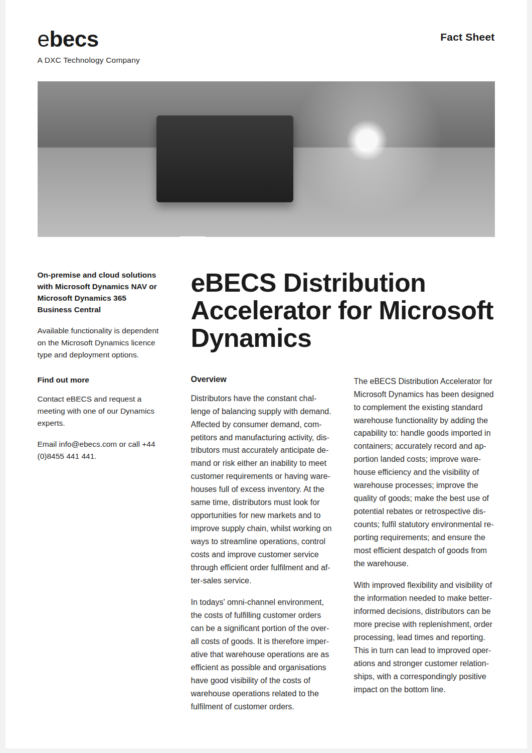ebecs
A DXC Technology Company
Fact Sheet
On-premise and cloud solutions with Microsoft Dynamics NAV or Microsoft Dynamics 365 Business Central
Available functionality is dependent on the Microsoft Dynamics licence type and deployment options.
Find out more
Contact eBECS and request a meeting with one of our Dynamics experts.
Email info@ebecs.com or call +44 (0)8455 441 441.
eBECS Distribution Accelerator for Microsoft Dynamics
Overview
Distributors have the constant challenge of balancing supply with demand. Affected by consumer demand, competitors and manufacturing activity, distributors must accurately anticipate demand or risk either an inability to meet customer requirements or having warehouses full of excess inventory. At the same time, distributors must look for opportunities for new markets and to improve supply chain, whilst working on ways to streamline operations, control costs and improve customer service through efficient order fulfilment and after-sales service.
In todays' omni-channel environment, the costs of fulfilling customer orders can be a significant portion of the overall costs of goods. It is therefore imperative that warehouse operations are as efficient as possible and organisations have good visibility of the costs of warehouse operations related to the fulfilment of customer orders.
The eBECS Distribution Accelerator for Microsoft Dynamics has been designed to complement the existing standard warehouse functionality by adding the capability to: handle goods imported in containers; accurately record and apportion landed costs; improve warehouse efficiency and the visibility of warehouse processes; improve the quality of goods; make the best use of potential rebates or retrospective discounts; fulfil statutory environmental reporting requirements; and ensure the most efficient despatch of goods from the warehouse.
With improved flexibility and visibility of the information needed to make better-informed decisions, distributors can be more precise with replenishment, order processing, lead times and reporting. This in turn can lead to improved operations and stronger customer relationships, with a correspondingly positive impact on the bottom line.